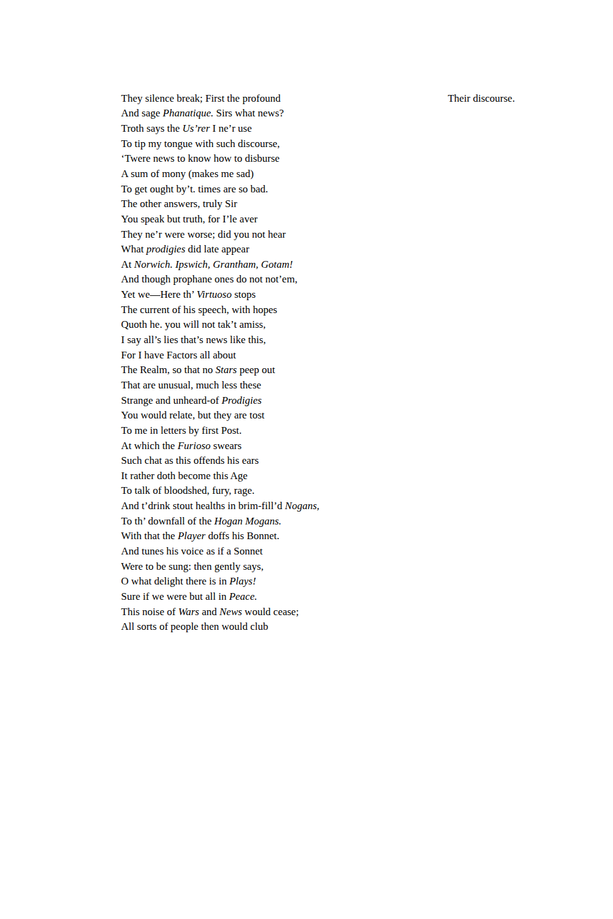Their discourse.
They silence break; First the profound
And sage Phanatique. Sirs what news?
Troth says the Us’rer I ne’r use
To tip my tongue with such discourse,
‘Twere news to know how to disburse
A sum of mony (makes me sad)
To get ought by’t. times are so bad.
The other answers, truly Sir
You speak but truth, for I’le aver
They ne’r were worse; did you not hear
What prodigies did late appear
At Norwich. Ipswich, Grantham, Gotam!
And though prophane ones do not not’em,
Yet we—Here th’ Virtuoso stops
The current of his speech, with hopes
Quoth he. you will not tak’t amiss,
I say all’s lies that’s news like this,
For I have Factors all about
The Realm, so that no Stars peep out
That are unusual, much less these
Strange and unheard-of Prodigies
You would relate, but they are tost
To me in letters by first Post.
At which the Furioso swears
Such chat as this offends his ears
It rather doth become this Age
To talk of bloodshed, fury, rage.
And t’drink stout healths in brim-fill’d Nogans,
To th’ downfall of the Hogan Mogans.
With that the Player doffs his Bonnet.
And tunes his voice as if a Sonnet
Were to be sung: then gently says,
O what delight there is in Plays!
Sure if we were but all in Peace.
This noise of Wars and News would cease;
All sorts of people then would club